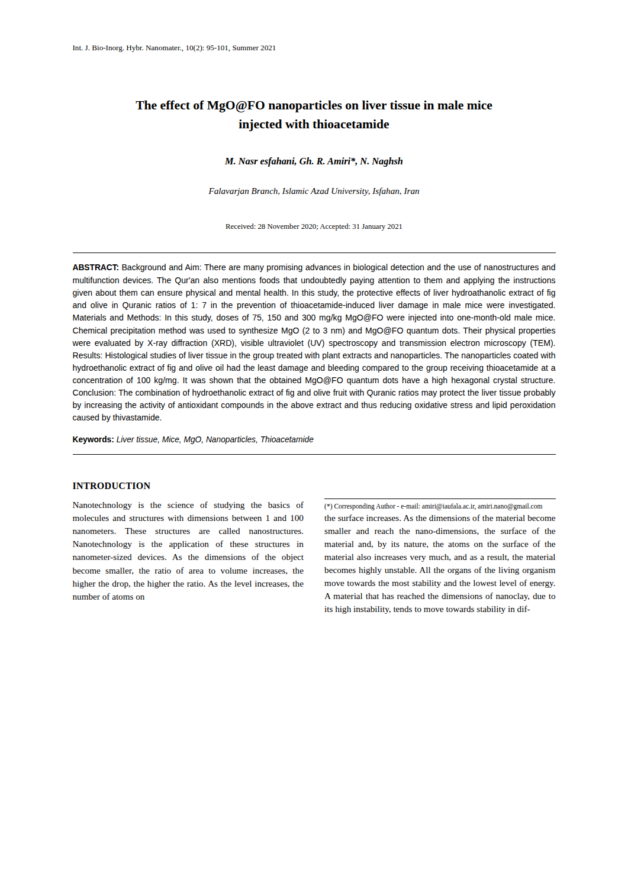Int. J. Bio-Inorg. Hybr. Nanomater., 10(2): 95-101, Summer 2021
The effect of MgO@FO nanoparticles on liver tissue in male mice
injected with thioacetamide
M. Nasr esfahani, Gh. R. Amiri*, N. Naghsh
Falavarjan Branch, Islamic Azad University, Isfahan, Iran
Received: 28 November 2020; Accepted: 31 January 2021
ABSTRACT: Background and Aim: There are many promising advances in biological detection and the use of nanostructures and multifunction devices. The Qur'an also mentions foods that undoubtedly paying attention to them and applying the instructions given about them can ensure physical and mental health. In this study, the protective effects of liver hydroathanolic extract of fig and olive in Quranic ratios of 1: 7 in the prevention of thioacetamide-induced liver damage in male mice were investigated. Materials and Methods: In this study, doses of 75, 150 and 300 mg/kg MgO@FO were injected into one-month-old male mice. Chemical precipitation method was used to synthesize MgO (2 to 3 nm) and MgO@FO quantum dots. Their physical properties were evaluated by X-ray diffraction (XRD), visible ultraviolet (UV) spectroscopy and transmission electron microscopy (TEM). Results: Histological studies of liver tissue in the group treated with plant extracts and nanoparticles. The nanoparticles coated with hydroethanolic extract of fig and olive oil had the least damage and bleeding compared to the group receiving thioacetamide at a concentration of 100 kg/mg. It was shown that the obtained MgO@FO quantum dots have a high hexagonal crystal structure. Conclusion: The combination of hydroethanolic extract of fig and olive fruit with Quranic ratios may protect the liver tissue probably by increasing the activity of antioxidant compounds in the above extract and thus reducing oxidative stress and lipid peroxidation caused by thivastamide.
Keywords: Liver tissue, Mice, MgO, Nanoparticles, Thioacetamide
INTRODUCTION
Nanotechnology is the science of studying the basics of molecules and structures with dimensions between 1 and 100 nanometers. These structures are called nanostructures. Nanotechnology is the application of these structures in nanometer-sized devices. As the dimensions of the object become smaller, the ratio of area to volume increases, the higher the drop, the higher the ratio. As the level increases, the number of atoms on
(*) Corresponding Author - e-mail: amiri@iaufala.ac.ir, amiri.nano@gmail.com
the surface increases. As the dimensions of the material become smaller and reach the nano-dimensions, the surface of the material and, by its nature, the atoms on the surface of the material also increases very much, and as a result, the material becomes highly unstable. All the organs of the living organism move towards the most stability and the lowest level of energy. A material that has reached the dimensions of nanoclay, due to its high instability, tends to move towards stability in dif-